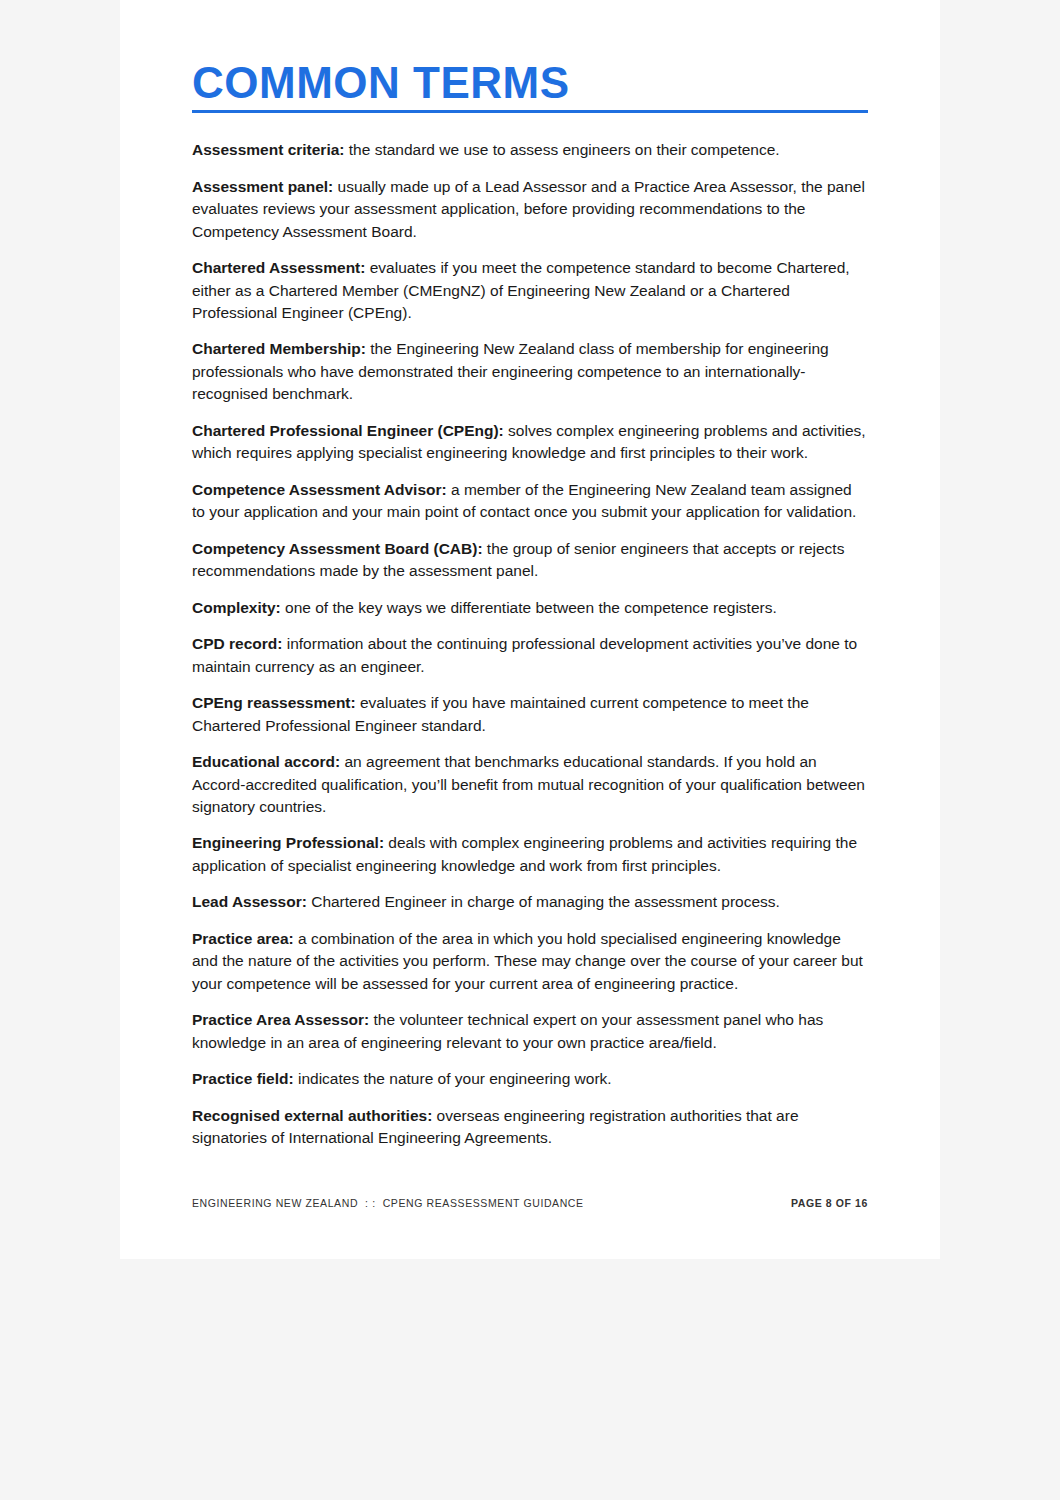COMMON TERMS
Assessment criteria: the standard we use to assess engineers on their competence.
Assessment panel: usually made up of a Lead Assessor and a Practice Area Assessor, the panel evaluates reviews your assessment application, before providing recommendations to the Competency Assessment Board.
Chartered Assessment: evaluates if you meet the competence standard to become Chartered, either as a Chartered Member (CMEngNZ) of Engineering New Zealand or a Chartered Professional Engineer (CPEng).
Chartered Membership: the Engineering New Zealand class of membership for engineering professionals who have demonstrated their engineering competence to an internationally-recognised benchmark.
Chartered Professional Engineer (CPEng): solves complex engineering problems and activities, which requires applying specialist engineering knowledge and first principles to their work.
Competence Assessment Advisor: a member of the Engineering New Zealand team assigned to your application and your main point of contact once you submit your application for validation.
Competency Assessment Board (CAB): the group of senior engineers that accepts or rejects recommendations made by the assessment panel.
Complexity: one of the key ways we differentiate between the competence registers.
CPD record: information about the continuing professional development activities you’ve done to maintain currency as an engineer.
CPEng reassessment: evaluates if you have maintained current competence to meet the Chartered Professional Engineer standard.
Educational accord: an agreement that benchmarks educational standards. If you hold an Accord-accredited qualification, you’ll benefit from mutual recognition of your qualification between signatory countries.
Engineering Professional: deals with complex engineering problems and activities requiring the application of specialist engineering knowledge and work from first principles.
Lead Assessor: Chartered Engineer in charge of managing the assessment process.
Practice area: a combination of the area in which you hold specialised engineering knowledge and the nature of the activities you perform. These may change over the course of your career but your competence will be assessed for your current area of engineering practice.
Practice Area Assessor: the volunteer technical expert on your assessment panel who has knowledge in an area of engineering relevant to your own practice area/field.
Practice field: indicates the nature of your engineering work.
Recognised external authorities: overseas engineering registration authorities that are signatories of International Engineering Agreements.
Engineering New Zealand : : CPEng Reassessment Guidance
Page 8 of 16